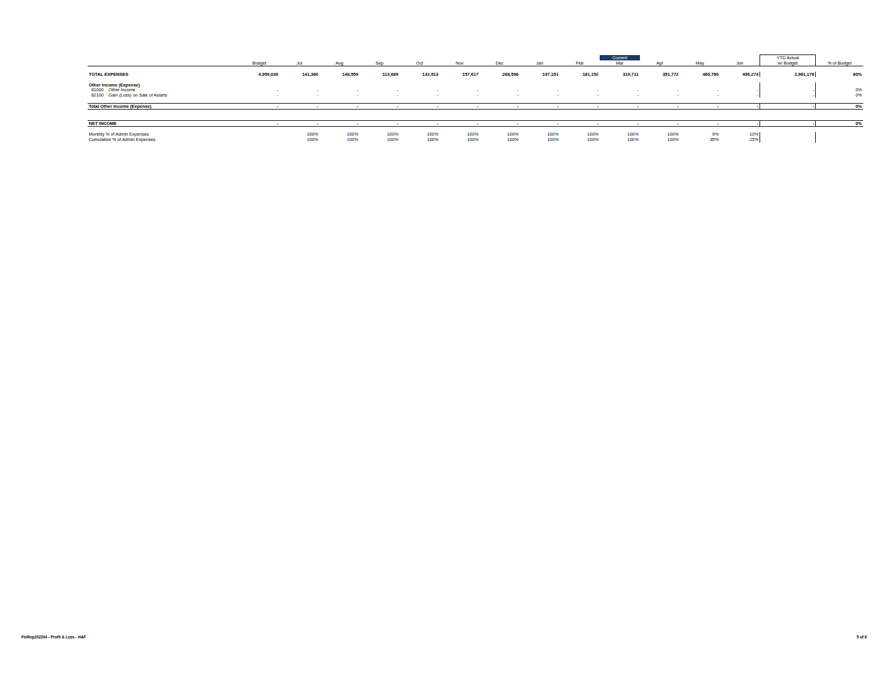| | | | | | | | | | | Current | | | | YTD Actual | |
| | Budget | Jul | Aug | Sep | Oct | Nov | Dec | Jan | Feb | Mar | Apr | May | Jun | w/ Budget | % of Budget |
| TOTAL EXPENSES | 4,959,030 | 141,360 | 140,559 | 113,689 | 132,513 | 157,617 | 268,598 | 197,151 | 181,152 | 319,711 | 351,772 | 460,780 | 496,274 | 2,961,176 | 60% |
| Other Income (Expense) | | | | | | | | | | | | | | | |
| 81000 Other Income | - | - | - | - | - | - | - | - | - | - | - | - | - | - | 0% |
| 82100 Gain (Loss) on Sale of Assets | - | - | - | - | - | - | - | - | - | - | - | - | - | - | 0% |
| Total Other Income (Expense) | - | - | - | - | - | - | - | - | - | - | - | - | - | - | 0% |
| NET INCOME | - | - | - | - | - | - | - | - | - | - | - | - | - | - | 0% |
| Monthly % of Admin Expenses | | 100% | 100% | 100% | 100% | 100% | 100% | 100% | 100% | 100% | 100% | 9% | 10% | | |
| Cumulative % of Admin Expenses | | 100% | 100% | 100% | 100% | 100% | 100% | 100% | 100% | 100% | 100% | 35% | 25% | | |
FinRep202204 - Profit & Loss - HAF
5 of 8